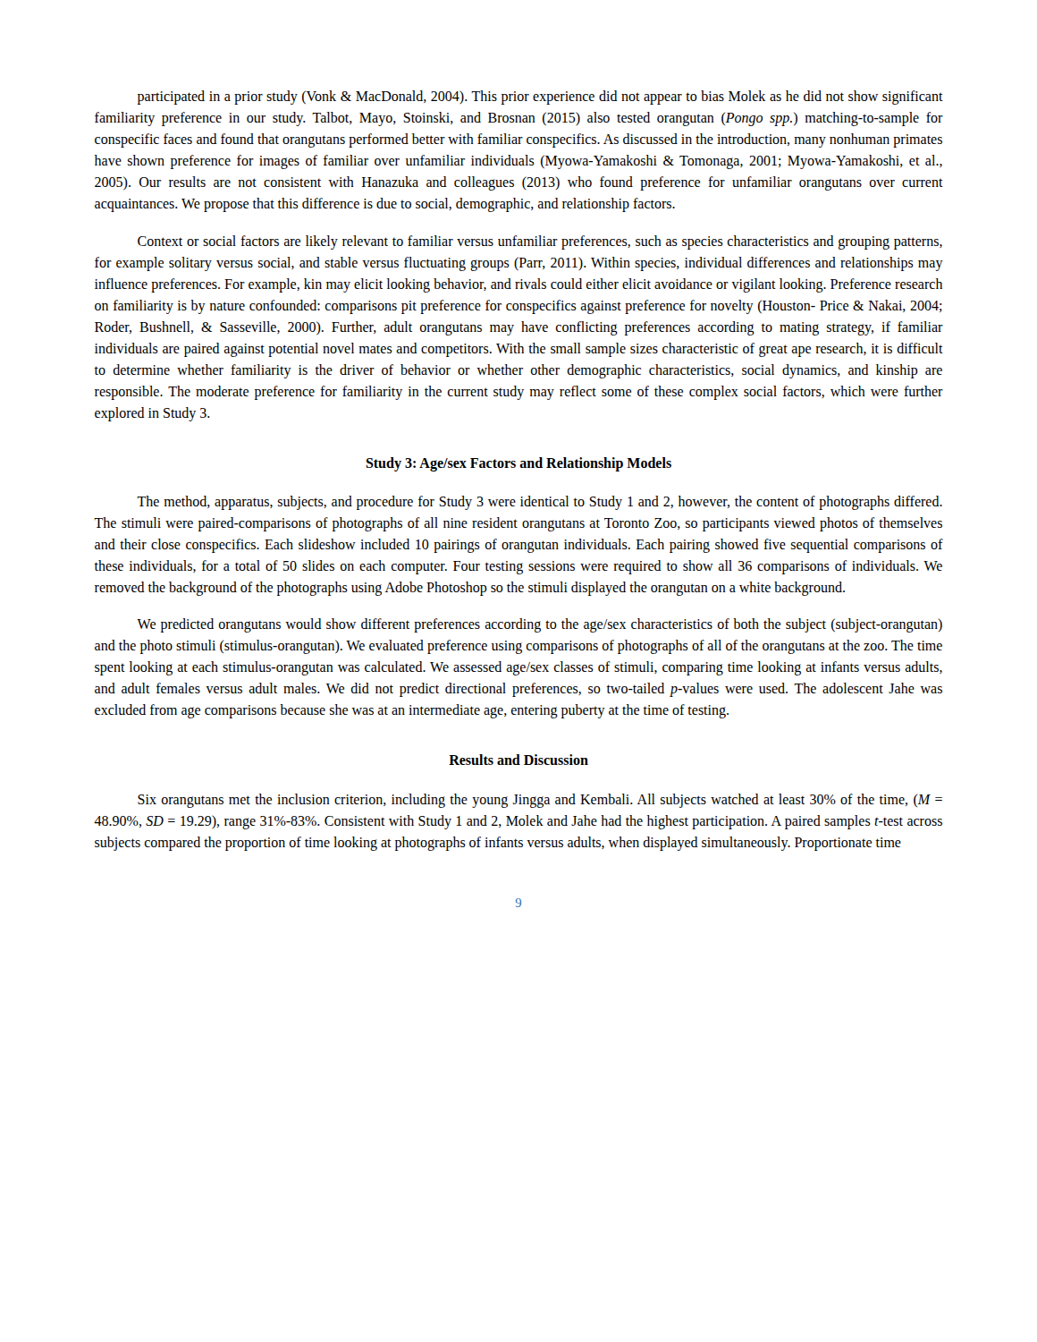participated in a prior study (Vonk & MacDonald, 2004). This prior experience did not appear to bias Molek as he did not show significant familiarity preference in our study. Talbot, Mayo, Stoinski, and Brosnan (2015) also tested orangutan (Pongo spp.) matching-to-sample for conspecific faces and found that orangutans performed better with familiar conspecifics. As discussed in the introduction, many nonhuman primates have shown preference for images of familiar over unfamiliar individuals (Myowa-Yamakoshi & Tomonaga, 2001; Myowa-Yamakoshi, et al., 2005). Our results are not consistent with Hanazuka and colleagues (2013) who found preference for unfamiliar orangutans over current acquaintances. We propose that this difference is due to social, demographic, and relationship factors.
Context or social factors are likely relevant to familiar versus unfamiliar preferences, such as species characteristics and grouping patterns, for example solitary versus social, and stable versus fluctuating groups (Parr, 2011). Within species, individual differences and relationships may influence preferences. For example, kin may elicit looking behavior, and rivals could either elicit avoidance or vigilant looking. Preference research on familiarity is by nature confounded: comparisons pit preference for conspecifics against preference for novelty (Houston- Price & Nakai, 2004; Roder, Bushnell, & Sasseville, 2000). Further, adult orangutans may have conflicting preferences according to mating strategy, if familiar individuals are paired against potential novel mates and competitors. With the small sample sizes characteristic of great ape research, it is difficult to determine whether familiarity is the driver of behavior or whether other demographic characteristics, social dynamics, and kinship are responsible. The moderate preference for familiarity in the current study may reflect some of these complex social factors, which were further explored in Study 3.
Study 3: Age/sex Factors and Relationship Models
The method, apparatus, subjects, and procedure for Study 3 were identical to Study 1 and 2, however, the content of photographs differed. The stimuli were paired-comparisons of photographs of all nine resident orangutans at Toronto Zoo, so participants viewed photos of themselves and their close conspecifics. Each slideshow included 10 pairings of orangutan individuals. Each pairing showed five sequential comparisons of these individuals, for a total of 50 slides on each computer. Four testing sessions were required to show all 36 comparisons of individuals. We removed the background of the photographs using Adobe Photoshop so the stimuli displayed the orangutan on a white background.
We predicted orangutans would show different preferences according to the age/sex characteristics of both the subject (subject-orangutan) and the photo stimuli (stimulus-orangutan). We evaluated preference using comparisons of photographs of all of the orangutans at the zoo. The time spent looking at each stimulus-orangutan was calculated. We assessed age/sex classes of stimuli, comparing time looking at infants versus adults, and adult females versus adult males. We did not predict directional preferences, so two-tailed p-values were used. The adolescent Jahe was excluded from age comparisons because she was at an intermediate age, entering puberty at the time of testing.
Results and Discussion
Six orangutans met the inclusion criterion, including the young Jingga and Kembali. All subjects watched at least 30% of the time, (M = 48.90%, SD = 19.29), range 31%-83%. Consistent with Study 1 and 2, Molek and Jahe had the highest participation. A paired samples t-test across subjects compared the proportion of time looking at photographs of infants versus adults, when displayed simultaneously. Proportionate time
9